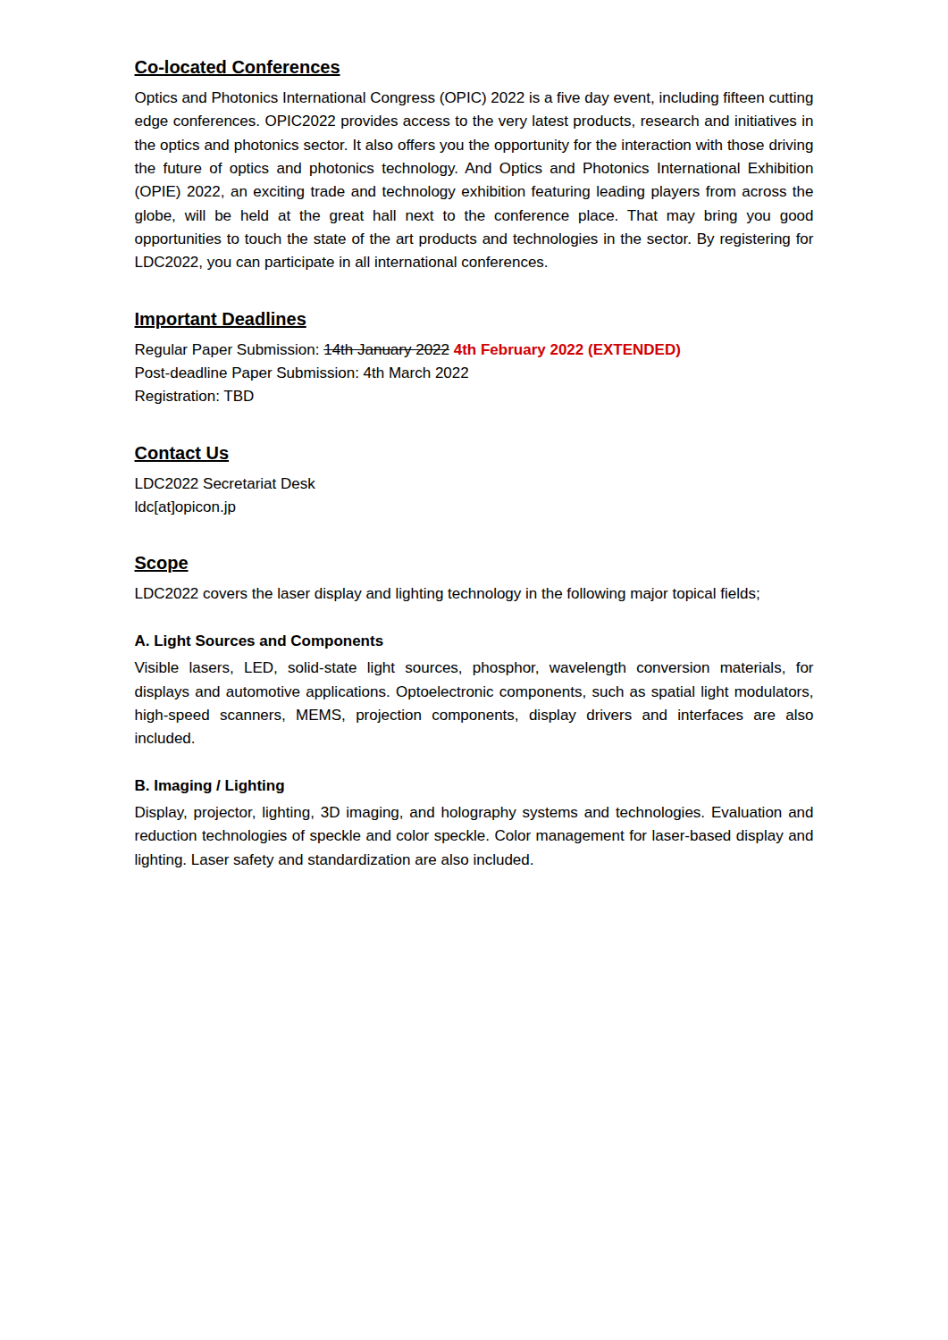Co-located Conferences
Optics and Photonics International Congress (OPIC) 2022 is a five day event, including fifteen cutting edge conferences. OPIC2022 provides access to the very latest products, research and initiatives in the optics and photonics sector. It also offers you the opportunity for the interaction with those driving the future of optics and photonics technology. And Optics and Photonics International Exhibition (OPIE) 2022, an exciting trade and technology exhibition featuring leading players from across the globe, will be held at the great hall next to the conference place. That may bring you good opportunities to touch the state of the art products and technologies in the sector. By registering for LDC2022, you can participate in all international conferences.
Important Deadlines
Regular Paper Submission: 14th January 2022 4th February 2022 (EXTENDED)
Post-deadline Paper Submission: 4th March 2022
Registration: TBD
Contact Us
LDC2022 Secretariat Desk
ldc[at]opicon.jp
Scope
LDC2022 covers the laser display and lighting technology in the following major topical fields;
A. Light Sources and Components
Visible lasers, LED, solid-state light sources, phosphor, wavelength conversion materials, for displays and automotive applications. Optoelectronic components, such as spatial light modulators, high-speed scanners, MEMS, projection components, display drivers and interfaces are also included.
B. Imaging / Lighting
Display, projector, lighting, 3D imaging, and holography systems and technologies. Evaluation and reduction technologies of speckle and color speckle. Color management for laser-based display and lighting. Laser safety and standardization are also included.